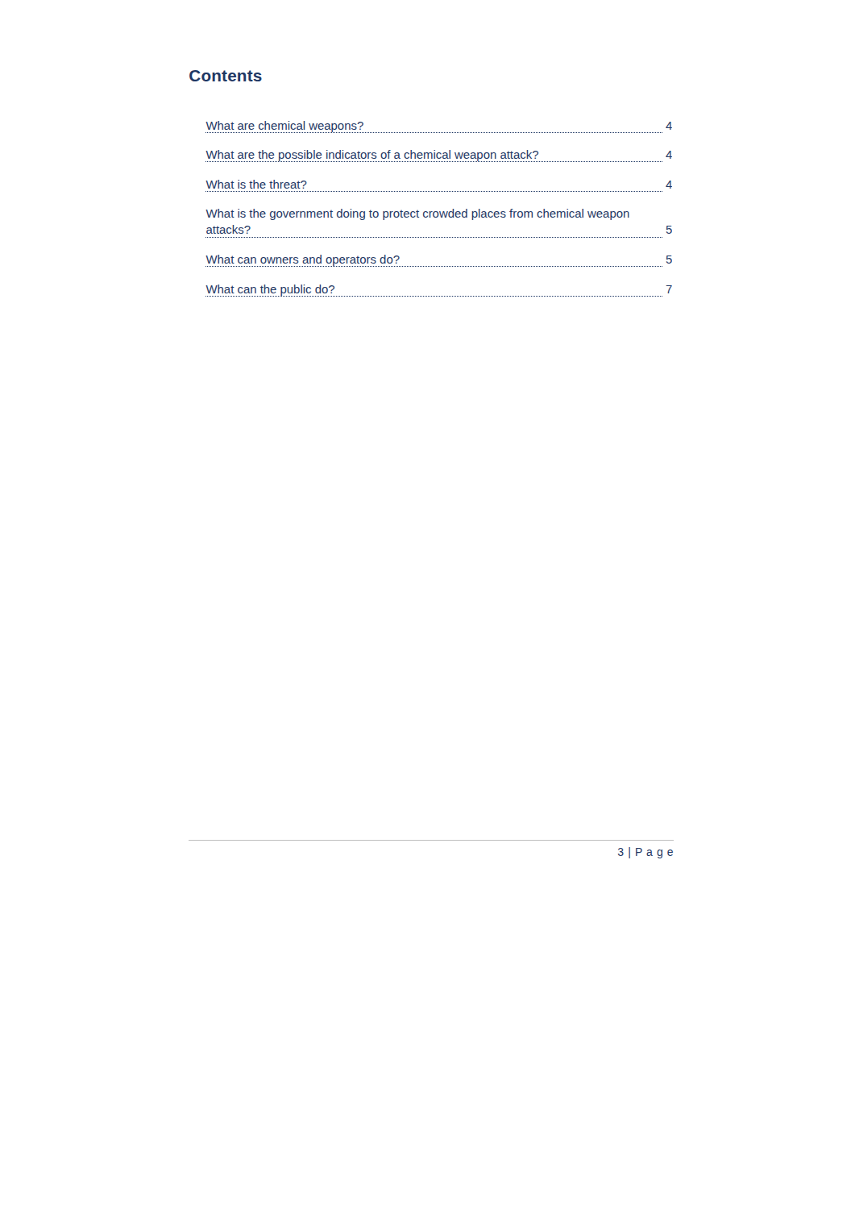Contents
4 What are chemical weapons? 4 What are the possible indicators of a chemical weapon attack? 4 What is the threat? What is the government doing to protect crowded places from chemical weapon 5 attacks? 5 What can owners and operators do? 7 What can the public do?
3 | P a g e